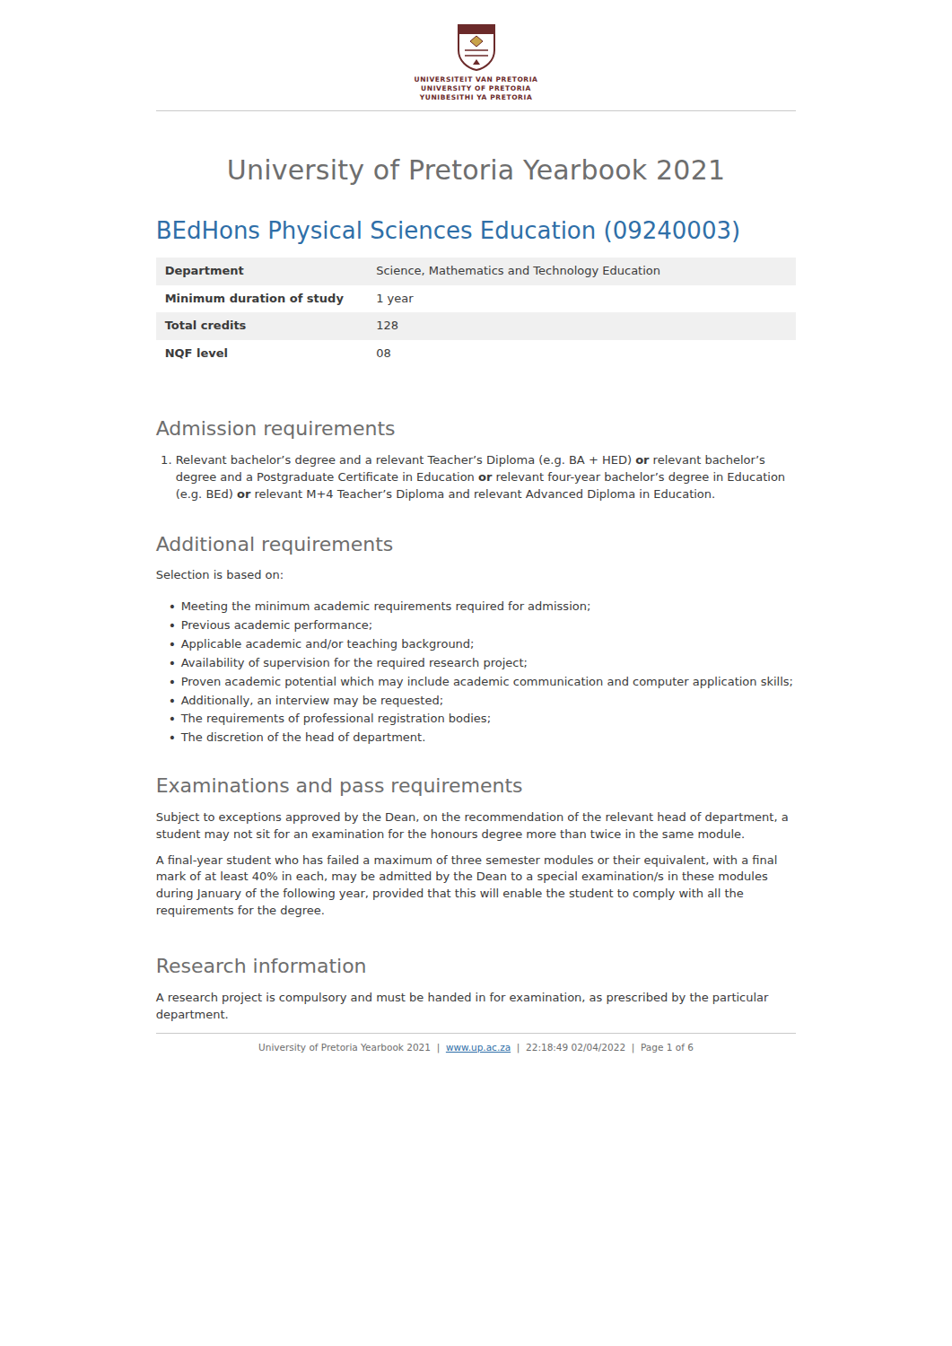Universiteit van Pretoria University of Pretoria Yunibesithi ya Pretoria
University of Pretoria Yearbook 2021
BEdHons Physical Sciences Education (09240003)
| Department | Science, Mathematics and Technology Education |
| Minimum duration of study | 1 year |
| Total credits | 128 |
| NQF level | 08 |
Admission requirements
Relevant bachelor’s degree and a relevant Teacher’s Diploma (e.g. BA + HED) or relevant bachelor’s degree and a Postgraduate Certificate in Education or relevant four-year bachelor’s degree in Education (e.g. BEd) or relevant M+4 Teacher’s Diploma and relevant Advanced Diploma in Education.
Additional requirements
Selection is based on:
Meeting the minimum academic requirements required for admission;
Previous academic performance;
Applicable academic and/or teaching background;
Availability of supervision for the required research project;
Proven academic potential which may include academic communication and computer application skills;
Additionally, an interview may be requested;
The requirements of professional registration bodies;
The discretion of the head of department.
Examinations and pass requirements
Subject to exceptions approved by the Dean, on the recommendation of the relevant head of department, a student may not sit for an examination for the honours degree more than twice in the same module.
A final-year student who has failed a maximum of three semester modules or their equivalent, with a final mark of at least 40% in each, may be admitted by the Dean to a special examination/s in these modules during January of the following year, provided that this will enable the student to comply with all the requirements for the degree.
Research information
A research project is compulsory and must be handed in for examination, as prescribed by the particular department.
University of Pretoria Yearbook 2021 | www.up.ac.za | 22:18:49 02/04/2022 | Page 1 of 6